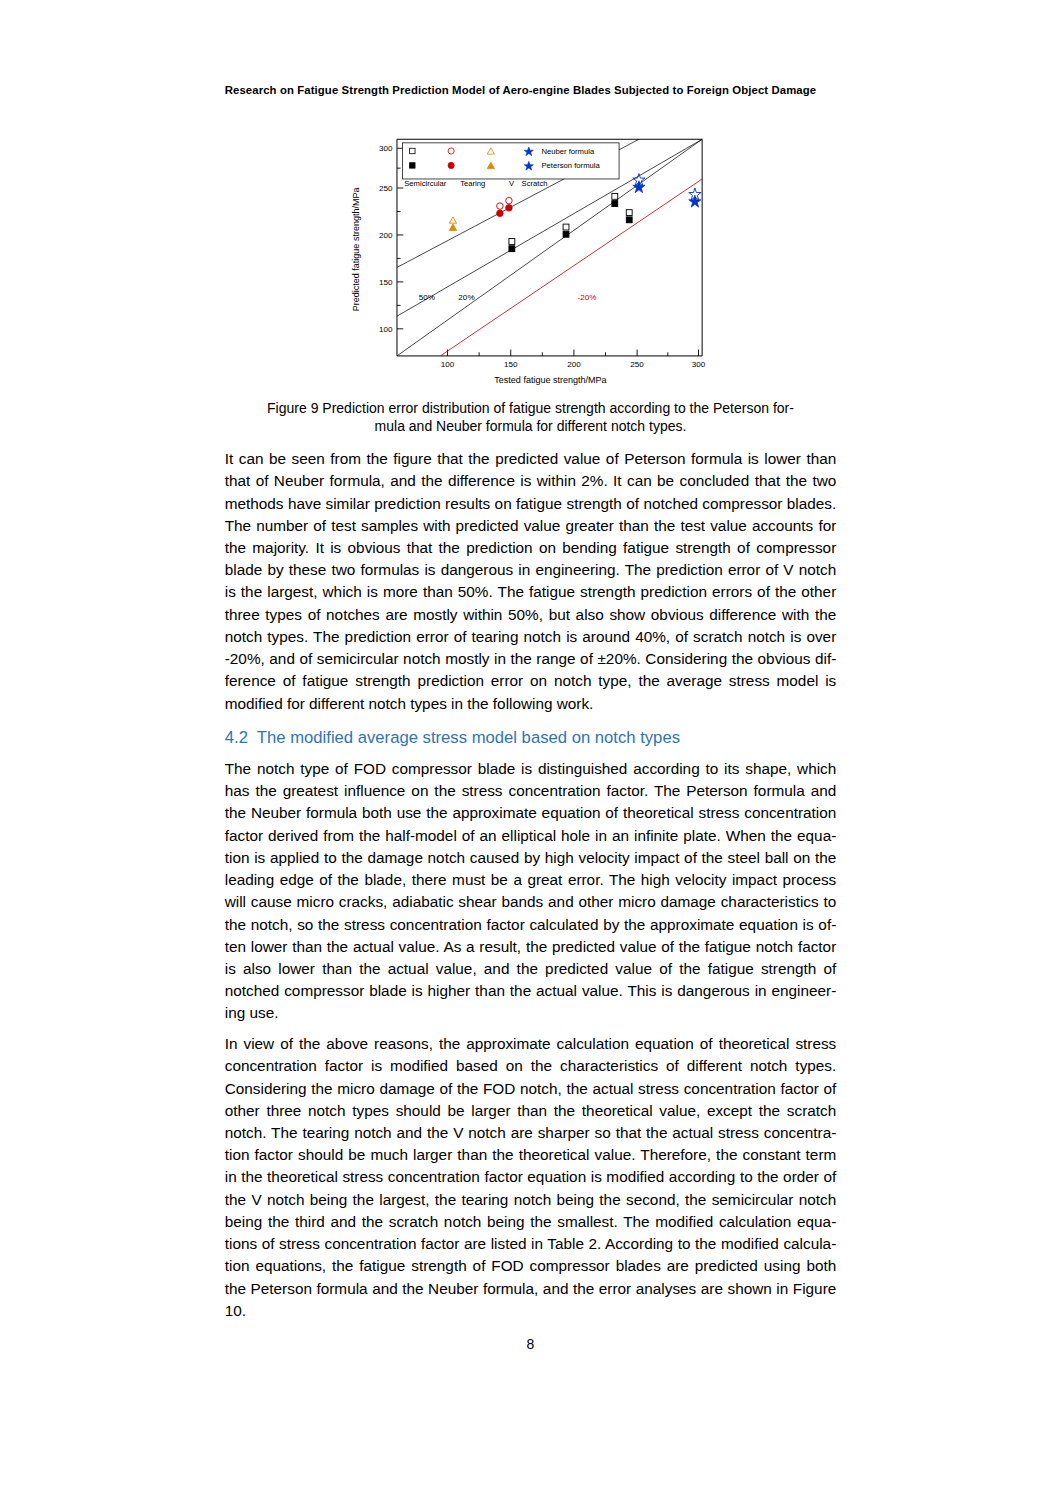Research on Fatigue Strength Prediction Model of Aero-engine Blades Subjected to Foreign Object Damage
100 150 200 250 300 100 150 200 250 300 Tested fatigue strength/MPa Predicted fatigue strength/MPa 50% 20% -20% Neuber formula Peterson formula Semicircular Tearing V Scratch
Figure 9 Prediction error distribution of fatigue strength according to the Peterson formula and Neuber formula for different notch types.
It can be seen from the figure that the predicted value of Peterson formula is lower than that of Neuber formula, and the difference is within 2%. It can be concluded that the two methods have similar prediction results on fatigue strength of notched compressor blades. The number of test samples with predicted value greater than the test value accounts for the majority. It is obvious that the prediction on bending fatigue strength of compressor blade by these two formulas is dangerous in engineering. The prediction error of V notch is the largest, which is more than 50%. The fatigue strength prediction errors of the other three types of notches are mostly within 50%, but also show obvious difference with the notch types. The prediction error of tearing notch is around 40%, of scratch notch is over -20%, and of semicircular notch mostly in the range of ±20%. Considering the obvious difference of fatigue strength prediction error on notch type, the average stress model is modified for different notch types in the following work.
4.2 The modified average stress model based on notch types
The notch type of FOD compressor blade is distinguished according to its shape, which has the greatest influence on the stress concentration factor. The Peterson formula and the Neuber formula both use the approximate equation of theoretical stress concentration factor derived from the half-model of an elliptical hole in an infinite plate. When the equation is applied to the damage notch caused by high velocity impact of the steel ball on the leading edge of the blade, there must be a great error. The high velocity impact process will cause micro cracks, adiabatic shear bands and other micro damage characteristics to the notch, so the stress concentration factor calculated by the approximate equation is often lower than the actual value. As a result, the predicted value of the fatigue notch factor is also lower than the actual value, and the predicted value of the fatigue strength of notched compressor blade is higher than the actual value. This is dangerous in engineering use.
In view of the above reasons, the approximate calculation equation of theoretical stress concentration factor is modified based on the characteristics of different notch types. Considering the micro damage of the FOD notch, the actual stress concentration factor of other three notch types should be larger than the theoretical value, except the scratch notch. The tearing notch and the V notch are sharper so that the actual stress concentration factor should be much larger than the theoretical value. Therefore, the constant term in the theoretical stress concentration factor equation is modified according to the order of the V notch being the largest, the tearing notch being the second, the semicircular notch being the third and the scratch notch being the smallest. The modified calculation equations of stress concentration factor are listed in Table 2. According to the modified calculation equations, the fatigue strength of FOD compressor blades are predicted using both the Peterson formula and the Neuber formula, and the error analyses are shown in Figure 10.
8